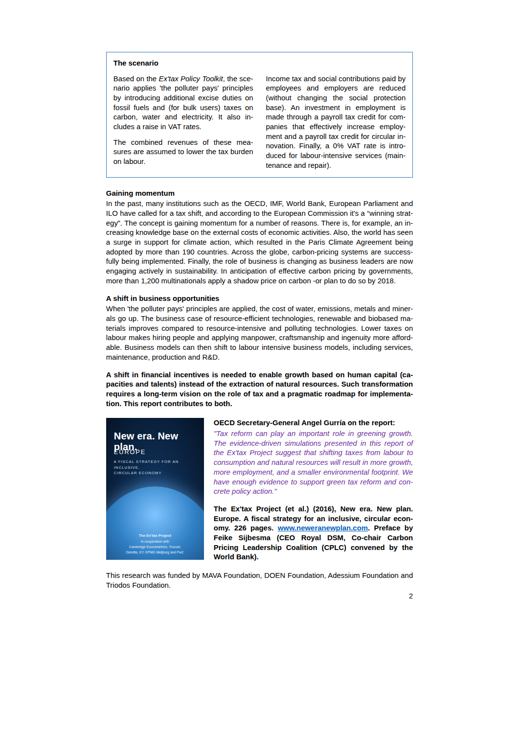The scenario
Based on the Ex'tax Policy Toolkit, the scenario applies 'the polluter pays' principles by introducing additional excise duties on fossil fuels and (for bulk users) taxes on carbon, water and electricity. It also includes a raise in VAT rates.
The combined revenues of these measures are assumed to lower the tax burden on labour.
Income tax and social contributions paid by employees and employers are reduced (without changing the social protection base). An investment in employment is made through a payroll tax credit for companies that effectively increase employment and a payroll tax credit for circular innovation. Finally, a 0% VAT rate is introduced for labour-intensive services (maintenance and repair).
Gaining momentum
In the past, many institutions such as the OECD, IMF, World Bank, European Parliament and ILO have called for a tax shift, and according to the European Commission it's a “winning strategy”. The concept is gaining momentum for a number of reasons. There is, for example, an increasing knowledge base on the external costs of economic activities. Also, the world has seen a surge in support for climate action, which resulted in the Paris Climate Agreement being adopted by more than 190 countries. Across the globe, carbon-pricing systems are successfully being implemented. Finally, the role of business is changing as business leaders are now engaging actively in sustainability. In anticipation of effective carbon pricing by governments, more than 1,200 multinationals apply a shadow price on carbon -or plan to do so by 2018.
A shift in business opportunities
When 'the polluter pays' principles are applied, the cost of water, emissions, metals and minerals go up. The business case of resource-efficient technologies, renewable and biobased materials improves compared to resource-intensive and polluting technologies. Lower taxes on labour makes hiring people and applying manpower, craftsmanship and ingenuity more affordable. Business models can then shift to labour intensive business models, including services, maintenance, production and R&D.
A shift in financial incentives is needed to enable growth based on human capital (capacities and talents) instead of the extraction of natural resources. Such transformation requires a long-term vision on the role of tax and a pragmatic roadmap for implementation. This report contributes to both.
New era. New plan.
EUROPE
A FISCAL STRATEGY FOR AN INCLUSIVE,
CIRCULAR ECONOMY
The Ex'tax Project
in cooperation with
Cambridge Econometrics, Trucost,
Deloitte, EY, KPMG Meijburg and PwC
OECD Secretary-General Angel Gurría on the report:
"Tax reform can play an important role in greening growth. The evidence-driven simulations presented in this report of the Ex'tax Project suggest that shifting taxes from labour to consumption and natural resources will result in more growth, more employment, and a smaller environmental footprint. We have enough evidence to support green tax reform and concrete policy action."
The Ex'tax Project (et al.) (2016), New era. New plan. Europe. A fiscal strategy for an inclusive, circular economy. 226 pages. www.neweranewplan.com. Preface by Feike Sijbesma (CEO Royal DSM, Co-chair Carbon Pricing Leadership Coalition (CPLC) convened by the World Bank).
This research was funded by MAVA Foundation, DOEN Foundation, Adessium Foundation and Triodos Foundation.
2